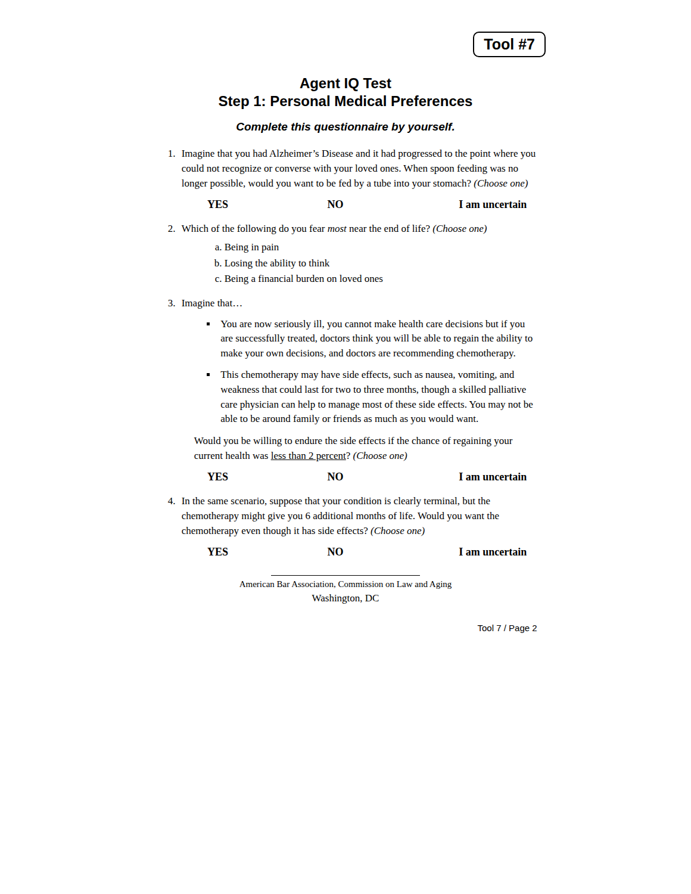Tool #7
Agent IQ Test
Step 1: Personal Medical Preferences
Complete this questionnaire by yourself.
Imagine that you had Alzheimer’s Disease and it had progressed to the point where you could not recognize or converse with your loved ones. When spoon feeding was no longer possible, would you want to be fed by a tube into your stomach? (Choose one)
YES NO I am uncertain
Which of the following do you fear most near the end of life? (Choose one)
Being in pain
Losing the ability to think
Being a financial burden on loved ones
Imagine that…
You are now seriously ill, you cannot make health care decisions but if you are successfully treated, doctors think you will be able to regain the ability to make your own decisions, and doctors are recommending chemotherapy.
This chemotherapy may have side effects, such as nausea, vomiting, and weakness that could last for two to three months, though a skilled palliative care physician can help to manage most of these side effects. You may not be able to be around family or friends as much as you would want.
Would you be willing to endure the side effects if the chance of regaining your current health was less than 2 percent? (Choose one)
YES NO I am uncertain
In the same scenario, suppose that your condition is clearly terminal, but the chemotherapy might give you 6 additional months of life. Would you want the chemotherapy even though it has side effects? (Choose one)
YES NO I am uncertain
American Bar Association, Commission on Law and Aging
Washington, DC
Tool 7 / Page 2